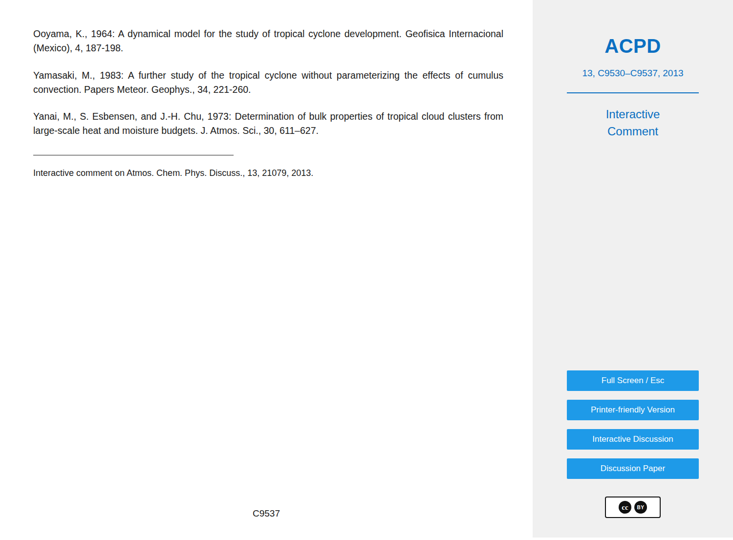Ooyama, K., 1964: A dynamical model for the study of tropical cyclone development. Geofisica Internacional (Mexico), 4, 187-198.
Yamasaki, M., 1983: A further study of the tropical cyclone without parameterizing the effects of cumulus convection. Papers Meteor. Geophys., 34, 221-260.
Yanai, M., S. Esbensen, and J.-H. Chu, 1973: Determination of bulk properties of tropical cloud clusters from large-scale heat and moisture budgets. J. Atmos. Sci., 30, 611–627.
Interactive comment on Atmos. Chem. Phys. Discuss., 13, 21079, 2013.
C9537
ACPD
13, C9530–C9537, 2013
Interactive
Comment
Full Screen / Esc Printer-friendly Version Interactive Discussion Discussion Paper
cc
BY